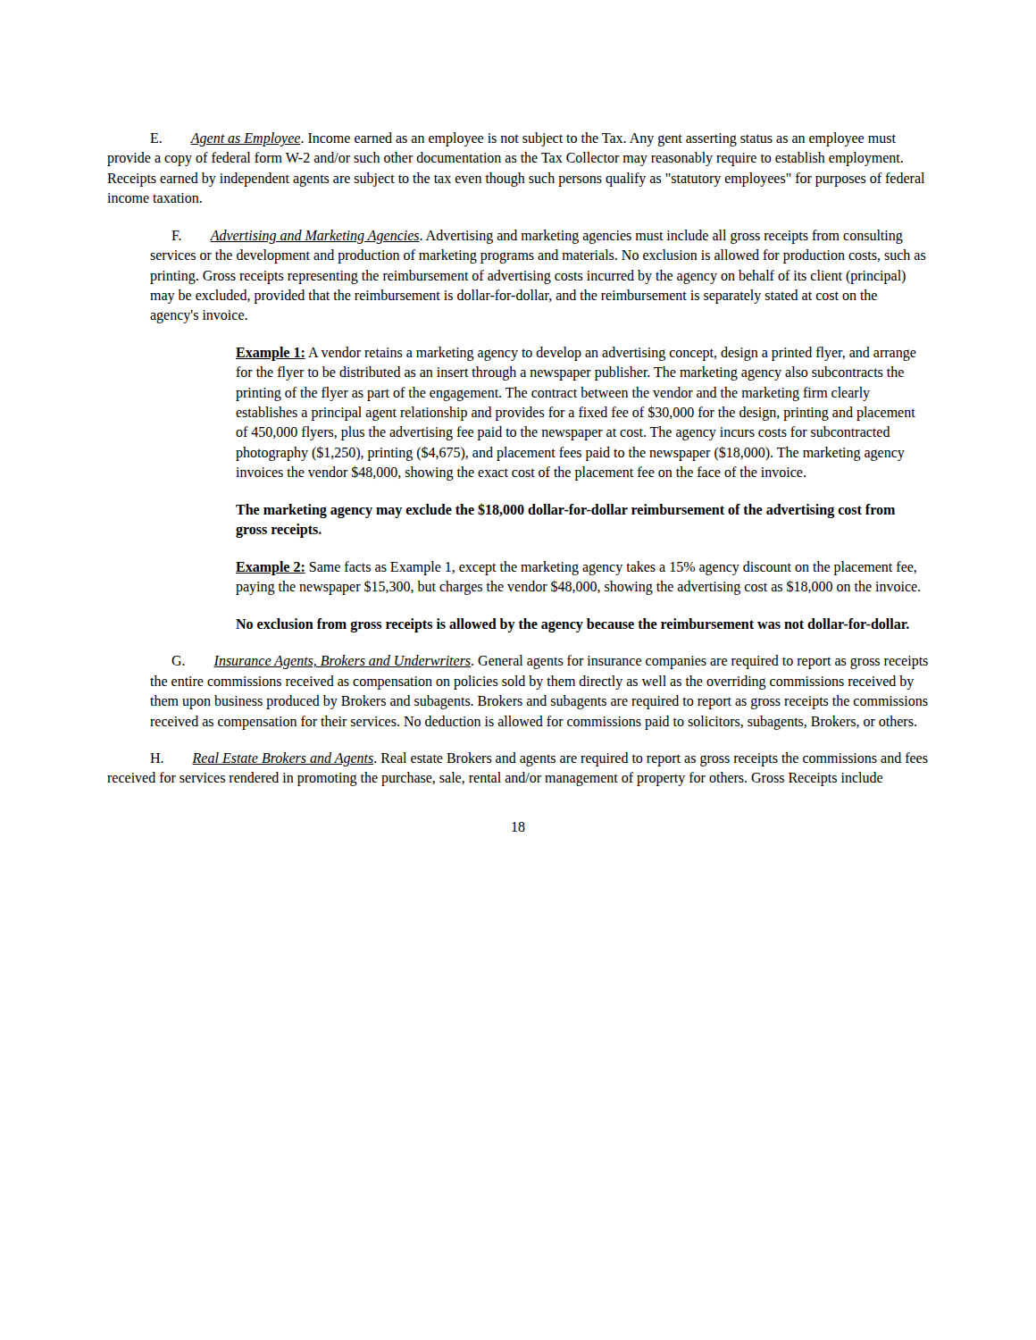E. Agent as Employee. Income earned as an employee is not subject to the Tax. Any gent asserting status as an employee must provide a copy of federal form W-2 and/or such other documentation as the Tax Collector may reasonably require to establish employment. Receipts earned by independent agents are subject to the tax even though such persons qualify as "statutory employees" for purposes of federal income taxation.
F. Advertising and Marketing Agencies. Advertising and marketing agencies must include all gross receipts from consulting services or the development and production of marketing programs and materials. No exclusion is allowed for production costs, such as printing. Gross receipts representing the reimbursement of advertising costs incurred by the agency on behalf of its client (principal) may be excluded, provided that the reimbursement is dollar-for-dollar, and the reimbursement is separately stated at cost on the agency's invoice.
Example 1: A vendor retains a marketing agency to develop an advertising concept, design a printed flyer, and arrange for the flyer to be distributed as an insert through a newspaper publisher. The marketing agency also subcontracts the printing of the flyer as part of the engagement. The contract between the vendor and the marketing firm clearly establishes a principal agent relationship and provides for a fixed fee of $30,000 for the design, printing and placement of 450,000 flyers, plus the advertising fee paid to the newspaper at cost. The agency incurs costs for subcontracted photography ($1,250), printing ($4,675), and placement fees paid to the newspaper ($18,000). The marketing agency invoices the vendor $48,000, showing the exact cost of the placement fee on the face of the invoice.
The marketing agency may exclude the $18,000 dollar-for-dollar reimbursement of the advertising cost from gross receipts.
Example 2: Same facts as Example 1, except the marketing agency takes a 15% agency discount on the placement fee, paying the newspaper $15,300, but charges the vendor $48,000, showing the advertising cost as $18,000 on the invoice.
No exclusion from gross receipts is allowed by the agency because the reimbursement was not dollar-for-dollar.
G. Insurance Agents, Brokers and Underwriters. General agents for insurance companies are required to report as gross receipts the entire commissions received as compensation on policies sold by them directly as well as the overriding commissions received by them upon business produced by Brokers and subagents. Brokers and subagents are required to report as gross receipts the commissions received as compensation for their services. No deduction is allowed for commissions paid to solicitors, subagents, Brokers, or others.
H. Real Estate Brokers and Agents. Real estate Brokers and agents are required to report as gross receipts the commissions and fees received for services rendered in promoting the purchase, sale, rental and/or management of property for others. Gross Receipts include
18